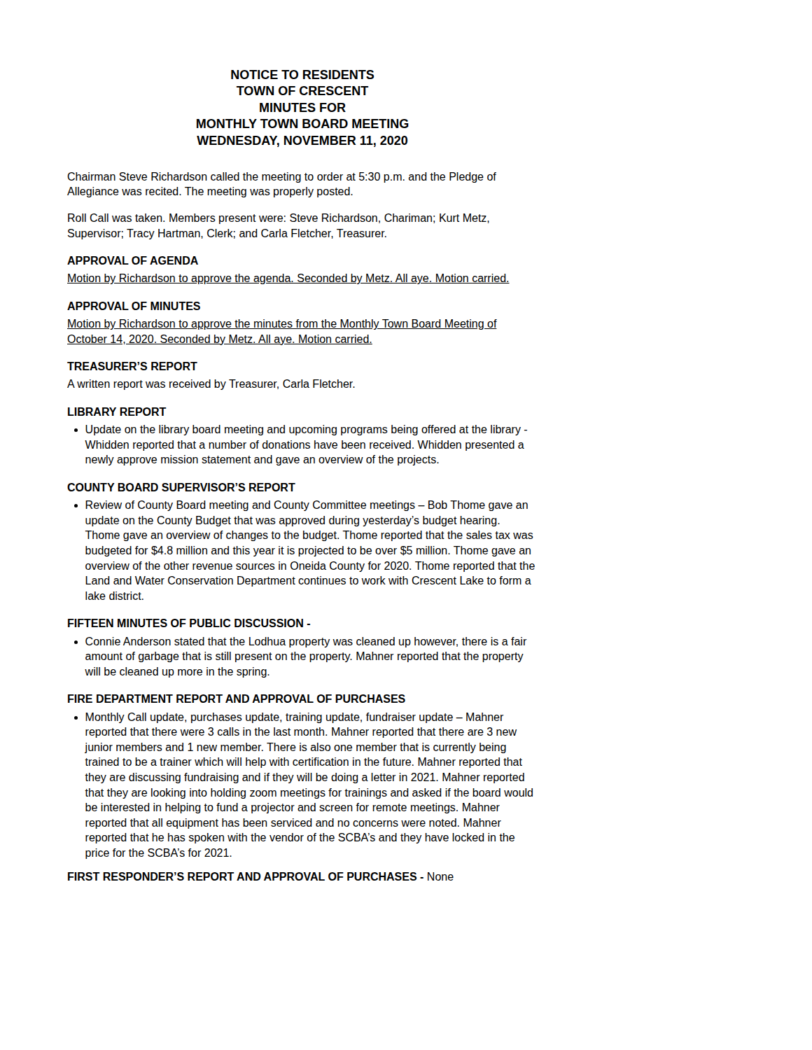Notice to Residents
Town of Crescent
Minutes for
Monthly Town Board Meeting
Wednesday, November 11, 2020
Chairman Steve Richardson called the meeting to order at 5:30 p.m. and the Pledge of Allegiance was recited. The meeting was properly posted.
Roll Call was taken. Members present were: Steve Richardson, Chariman; Kurt Metz, Supervisor; Tracy Hartman, Clerk; and Carla Fletcher, Treasurer.
Approval of Agenda
Motion by Richardson to approve the agenda. Seconded by Metz. All aye. Motion carried.
Approval of Minutes
Motion by Richardson to approve the minutes from the Monthly Town Board Meeting of October 14, 2020. Seconded by Metz. All aye. Motion carried.
Treasurer’s Report
A written report was received by Treasurer, Carla Fletcher.
Library Report
Update on the library board meeting and upcoming programs being offered at the library - Whidden reported that a number of donations have been received. Whidden presented a newly approve mission statement and gave an overview of the projects.
County Board Supervisor’s Report
Review of County Board meeting and County Committee meetings – Bob Thome gave an update on the County Budget that was approved during yesterday’s budget hearing. Thome gave an overview of changes to the budget. Thome reported that the sales tax was budgeted for $4.8 million and this year it is projected to be over $5 million. Thome gave an overview of the other revenue sources in Oneida County for 2020. Thome reported that the Land and Water Conservation Department continues to work with Crescent Lake to form a lake district.
Fifteen Minutes of Public Discussion -
Connie Anderson stated that the Lodhua property was cleaned up however, there is a fair amount of garbage that is still present on the property. Mahner reported that the property will be cleaned up more in the spring.
Fire Department Report and Approval of Purchases
Monthly Call update, purchases update, training update, fundraiser update – Mahner reported that there were 3 calls in the last month. Mahner reported that there are 3 new junior members and 1 new member. There is also one member that is currently being trained to be a trainer which will help with certification in the future. Mahner reported that they are discussing fundraising and if they will be doing a letter in 2021. Mahner reported that they are looking into holding zoom meetings for trainings and asked if the board would be interested in helping to fund a projector and screen for remote meetings. Mahner reported that all equipment has been serviced and no concerns were noted. Mahner reported that he has spoken with the vendor of the SCBA’s and they have locked in the price for the SCBA’s for 2021.
First Responder’s Report and Approval of Purchases - None